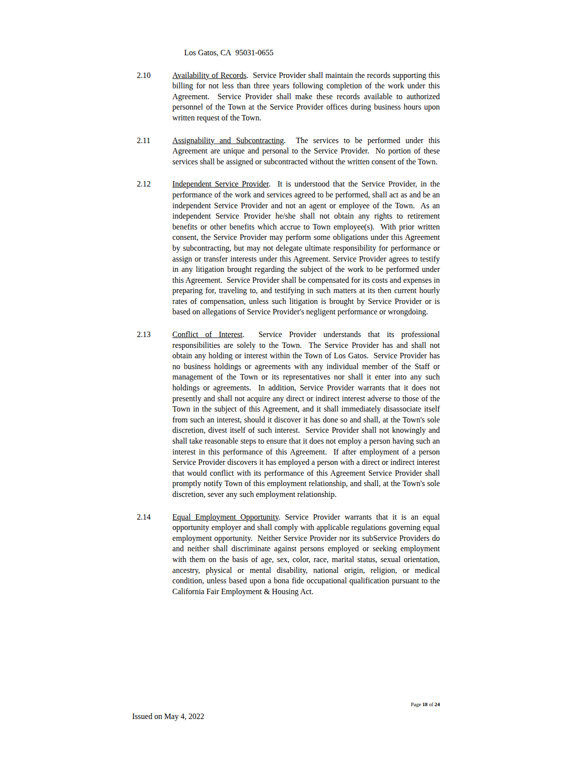Los Gatos, CA 95031-0655
2.10
Availability of Records. Service Provider shall maintain the records supporting this billing for not less than three years following completion of the work under this Agreement. Service Provider shall make these records available to authorized personnel of the Town at the Service Provider offices during business hours upon written request of the Town.
2.11
Assignability and Subcontracting. The services to be performed under this Agreement are unique and personal to the Service Provider. No portion of these services shall be assigned or subcontracted without the written consent of the Town.
2.12
Independent Service Provider. It is understood that the Service Provider, in the performance of the work and services agreed to be performed, shall act as and be an independent Service Provider and not an agent or employee of the Town. As an independent Service Provider he/she shall not obtain any rights to retirement benefits or other benefits which accrue to Town employee(s). With prior written consent, the Service Provider may perform some obligations under this Agreement by subcontracting, but may not delegate ultimate responsibility for performance or assign or transfer interests under this Agreement. Service Provider agrees to testify in any litigation brought regarding the subject of the work to be performed under this Agreement. Service Provider shall be compensated for its costs and expenses in preparing for, traveling to, and testifying in such matters at its then current hourly rates of compensation, unless such litigation is brought by Service Provider or is based on allegations of Service Provider's negligent performance or wrongdoing.
2.13
Conflict of Interest. Service Provider understands that its professional responsibilities are solely to the Town. The Service Provider has and shall not obtain any holding or interest within the Town of Los Gatos. Service Provider has no business holdings or agreements with any individual member of the Staff or management of the Town or its representatives nor shall it enter into any such holdings or agreements. In addition, Service Provider warrants that it does not presently and shall not acquire any direct or indirect interest adverse to those of the Town in the subject of this Agreement, and it shall immediately disassociate itself from such an interest, should it discover it has done so and shall, at the Town's sole discretion, divest itself of such interest. Service Provider shall not knowingly and shall take reasonable steps to ensure that it does not employ a person having such an interest in this performance of this Agreement. If after employment of a person Service Provider discovers it has employed a person with a direct or indirect interest that would conflict with its performance of this Agreement Service Provider shall promptly notify Town of this employment relationship, and shall, at the Town's sole discretion, sever any such employment relationship.
2.14
Equal Employment Opportunity. Service Provider warrants that it is an equal opportunity employer and shall comply with applicable regulations governing equal employment opportunity. Neither Service Provider nor its subService Providers do and neither shall discriminate against persons employed or seeking employment with them on the basis of age, sex, color, race, marital status, sexual orientation, ancestry, physical or mental disability, national origin, religion, or medical condition, unless based upon a bona fide occupational qualification pursuant to the California Fair Employment & Housing Act.
Page 18 of 24
Issued on May 4, 2022